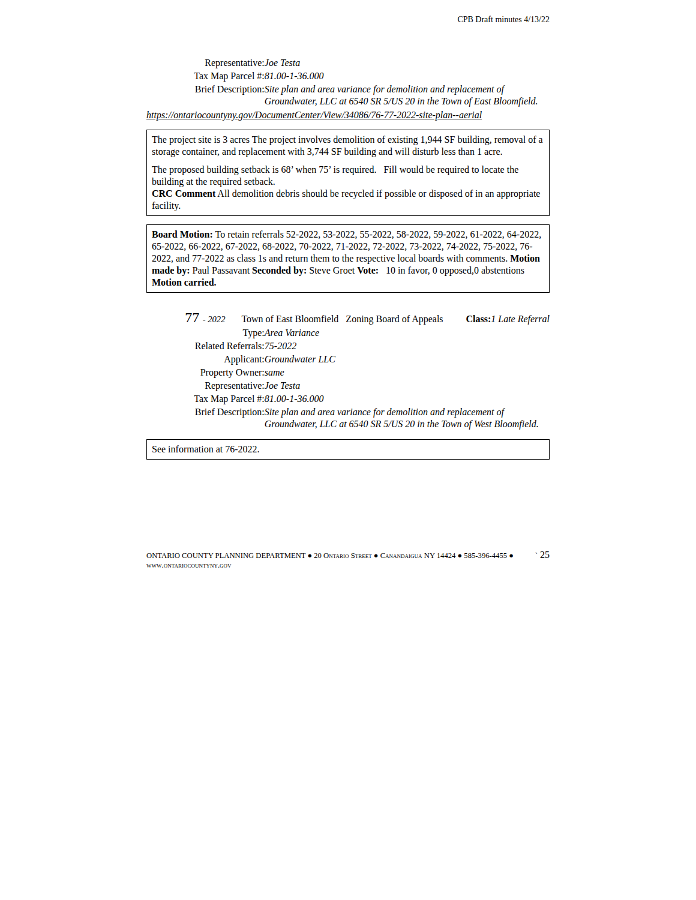CPB Draft minutes 4/13/22
| Representative: | Joe Testa |
| Tax Map Parcel #: | 81.00-1-36.000 |
| Brief Description: | Site plan and area variance for demolition and replacement of Groundwater, LLC at 6540 SR 5/US 20 in the Town of East Bloomfield. |
https://ontariocountyny.gov/DocumentCenter/View/34086/76-77-2022-site-plan--aerial
The project site is 3 acres The project involves demolition of existing 1,944 SF building, removal of a storage container, and replacement with 3,744 SF building and will disturb less than 1 acre.
The proposed building setback is 68’ when 75’ is required. Fill would be required to locate the building at the required setback.
CRC Comment All demolition debris should be recycled if possible or disposed of in an appropriate facility.
Board Motion: To retain referrals 52-2022, 53-2022, 55-2022, 58-2022, 59-2022, 61-2022, 64-2022, 65-2022, 66-2022, 67-2022, 68-2022, 70-2022, 71-2022, 72-2022, 73-2022, 74-2022, 75-2022, 76-2022, and 77-2022 as class 1s and return them to the respective local boards with comments. Motion made by: Paul Passavant Seconded by: Steve Groet Vote: 10 in favor, 0 opposed,0 abstentions Motion carried.
77 - 2022
Town of East Bloomfield Zoning Board of Appeals
Class: 1 Late Referral
| Type: | Area Variance |
| Related Referrals: | 75-2022 |
| Applicant: | Groundwater LLC |
| Property Owner: | same |
| Representative: | Joe Testa |
| Tax Map Parcel #: | 81.00-1-36.000 |
| Brief Description: | Site plan and area variance for demolition and replacement of Groundwater, LLC at 6540 SR 5/US 20 in the Town of West Bloomfield. |
See information at 76-2022.
ONTARIO COUNTY PLANNING DEPARTMENT ● 20 Ontario Street ● Canandaigua NY 14424 ● 585-396-4455 ● www.ontariocountyny.gov `25